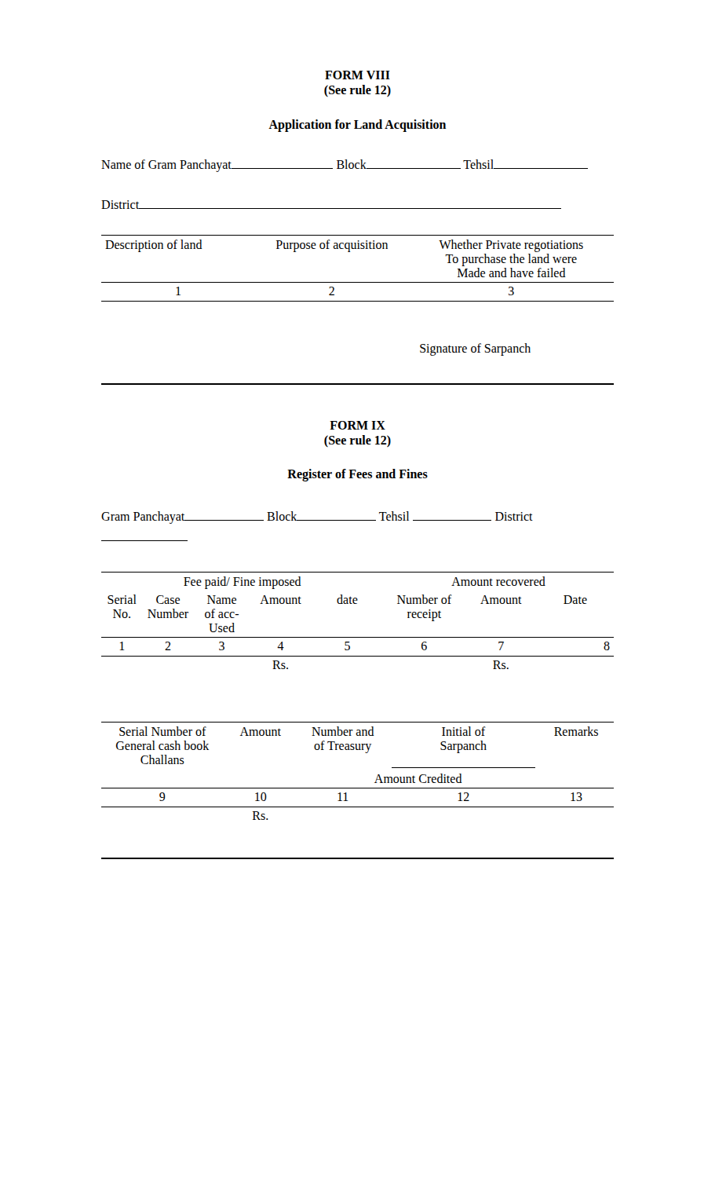FORM VIII
(See rule 12)
Application for Land Acquisition
Name of Gram Panchayat Block Tehsil
District
| Description of land | Purpose of acquisition | Whether Private regotiations To purchase the land were Made and have failed |
| 1 | 2 | 3 |
Signature of Sarpanch
FORM IX
(See rule 12)
Register of Fees and Fines
Gram Panchayat Block Tehsil District
| Fee paid/ Fine imposed | Amount recovered |
| Serial No. | Case Number | Name of acc- Used | Amount | date | Number of receipt | Amount | Date |
| 1 | 2 | 3 | 4 | 5 | 6 | 7 | 8 |
| | | | Rs. | | | Rs. | |
| Serial Number of General cash book Challans | Amount | Number and of Treasury | Initial of Sarpanch | Remarks |
| | | Amount Credited | |
| 9 | 10 | 11 | 12 | 13 |
| | Rs. | | | |